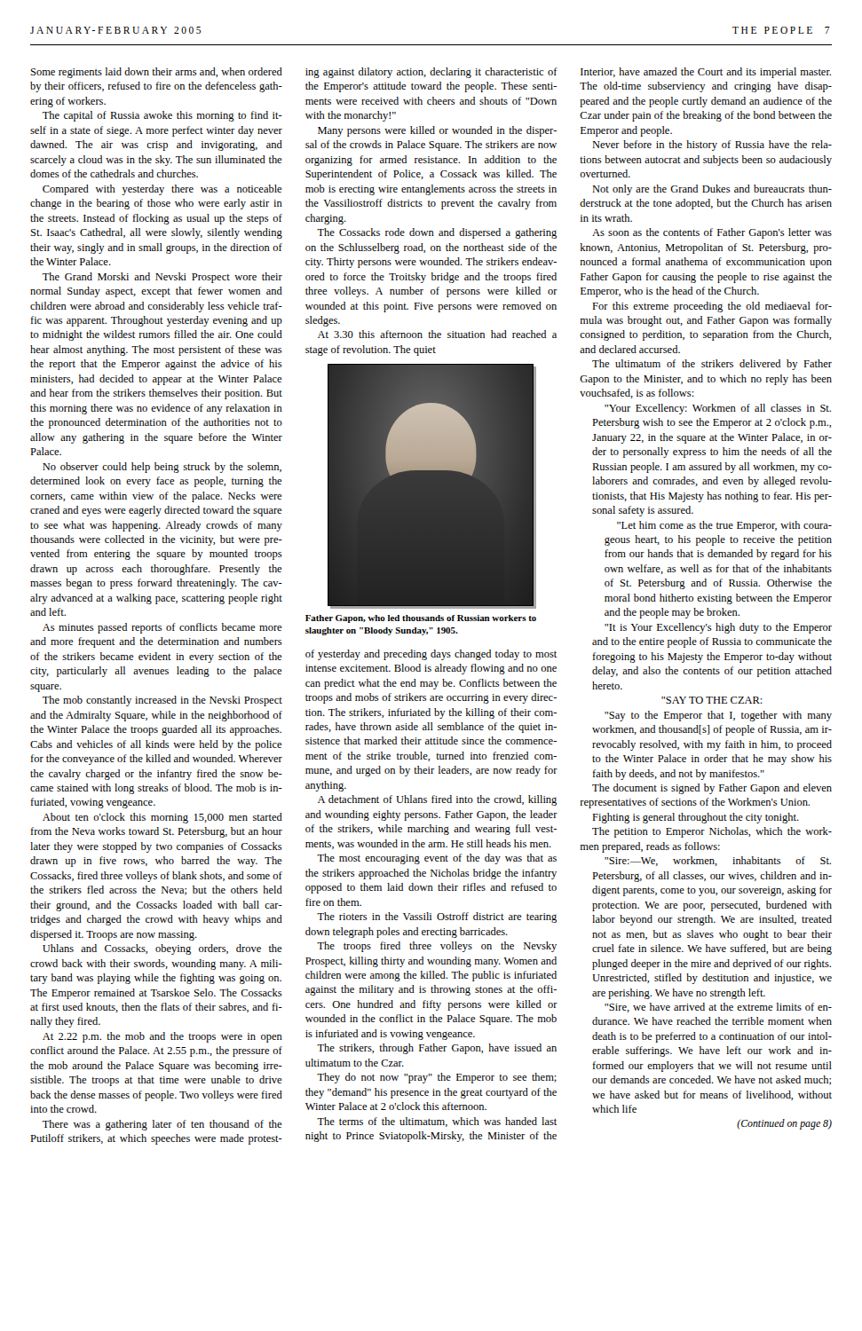January-February 2005 The People 7
Some regiments laid down their arms and, when ordered by their officers, refused to fire on the defenceless gathering of workers.
The capital of Russia awoke this morning to find itself in a state of siege. A more perfect winter day never dawned. The air was crisp and invigorating, and scarcely a cloud was in the sky. The sun illuminated the domes of the cathedrals and churches.
Compared with yesterday there was a noticeable change in the bearing of those who were early astir in the streets. Instead of flocking as usual up the steps of St. Isaac's Cathedral, all were slowly, silently wending their way, singly and in small groups, in the direction of the Winter Palace.
The Grand Morski and Nevski Prospect wore their normal Sunday aspect, except that fewer women and children were abroad and considerably less vehicle traffic was apparent. Throughout yesterday evening and up to midnight the wildest rumors filled the air. One could hear almost anything. The most persistent of these was the report that the Emperor against the advice of his ministers, had decided to appear at the Winter Palace and hear from the strikers themselves their position. But this morning there was no evidence of any relaxation in the pronounced determination of the authorities not to allow any gathering in the square before the Winter Palace.
No observer could help being struck by the solemn, determined look on every face as people, turning the corners, came within view of the palace. Necks were craned and eyes were eagerly directed toward the square to see what was happening. Already crowds of many thousands were collected in the vicinity, but were prevented from entering the square by mounted troops drawn up across each thoroughfare. Presently the masses began to press forward threateningly. The cavalry advanced at a walking pace, scattering people right and left.
As minutes passed reports of conflicts became more and more frequent and the determination and numbers of the strikers became evident in every section of the city, particularly all avenues leading to the palace square.
The mob constantly increased in the Nevski Prospect and the Admiralty Square, while in the neighborhood of the Winter Palace the troops guarded all its approaches. Cabs and vehicles of all kinds were held by the police for the conveyance of the killed and wounded. Wherever the cavalry charged or the infantry fired the snow became stained with long streaks of blood. The mob is infuriated, vowing vengeance.
About ten o'clock this morning 15,000 men started from the Neva works toward St. Petersburg, but an hour later they were stopped by two companies of Cossacks drawn up in five rows, who barred the way. The Cossacks, fired three volleys of blank shots, and some of the strikers fled across the Neva; but the others held their ground, and the Cossacks loaded with ball cartridges and charged the crowd with heavy whips and dispersed it. Troops are now massing.
Uhlans and Cossacks, obeying orders, drove the crowd back with their swords, wounding many. A military band was playing while the fighting was going on. The Emperor remained at Tsarskoe Selo. The Cossacks at first used knouts, then the flats of their sabres, and finally they fired.
At 2.22 p.m. the mob and the troops were in open conflict around the Palace. At 2.55 p.m., the pressure of the mob around the Palace Square was becoming irresistible. The troops at that time were unable to drive back the dense masses of people. Two volleys were fired into the crowd.
There was a gathering later of ten thousand of the Putiloff strikers, at which speeches were made protesting against dilatory action, declaring it characteristic of the Emperor's attitude toward the people. These sentiments were received with cheers and shouts of "Down with the monarchy!"
Many persons were killed or wounded in the dispersal of the crowds in Palace Square. The strikers are now organizing for armed resistance. In addition to the Superintendent of Police, a Cossack was killed. The mob is erecting wire entanglements across the streets in the Vassiliostroff districts to prevent the cavalry from charging.
The Cossacks rode down and dispersed a gathering on the Schlusselberg road, on the northeast side of the city. Thirty persons were wounded. The strikers endeavored to force the Troitsky bridge and the troops fired three volleys. A number of persons were killed or wounded at this point. Five persons were removed on sledges.
At 3.30 this afternoon the situation had reached a stage of revolution. The quiet
Father Gapon, who led thousands of Russian workers to slaughter on "Bloody Sunday," 1905.
of yesterday and preceding days changed today to most intense excitement. Blood is already flowing and no one can predict what the end may be. Conflicts between the troops and mobs of strikers are occurring in every direction. The strikers, infuriated by the killing of their comrades, have thrown aside all semblance of the quiet insistence that marked their attitude since the commencement of the strike trouble, turned into frenzied commune, and urged on by their leaders, are now ready for anything.
A detachment of Uhlans fired into the crowd, killing and wounding eighty persons. Father Gapon, the leader of the strikers, while marching and wearing full vestments, was wounded in the arm. He still heads his men.
The most encouraging event of the day was that as the strikers approached the Nicholas bridge the infantry opposed to them laid down their rifles and refused to fire on them.
The rioters in the Vassili Ostroff district are tearing down telegraph poles and erecting barricades.
The troops fired three volleys on the Nevsky Prospect, killing thirty and wounding many. Women and children were among the killed. The public is infuriated against the military and is throwing stones at the officers. One hundred and fifty persons were killed or wounded in the conflict in the Palace Square. The mob is infuriated and is vowing vengeance.
The strikers, through Father Gapon, have issued an ultimatum to the Czar.
They do not now "pray" the Emperor to see them; they "demand" his presence in the great courtyard of the Winter Palace at 2 o'clock this afternoon.
The terms of the ultimatum, which was handed last night to Prince Sviatopolk-Mirsky, the Minister of the Interior, have amazed the Court and its imperial master. The old-time subserviency and cringing have disappeared and the people curtly demand an audience of the Czar under pain of the breaking of the bond between the Emperor and people.
Never before in the history of Russia have the relations between autocrat and subjects been so audaciously overturned.
Not only are the Grand Dukes and bureaucrats thunderstruck at the tone adopted, but the Church has arisen in its wrath.
As soon as the contents of Father Gapon's letter was known, Antonius, Metropolitan of St. Petersburg, pronounced a formal anathema of excommunication upon Father Gapon for causing the people to rise against the Emperor, who is the head of the Church.
For this extreme proceeding the old mediaeval formula was brought out, and Father Gapon was formally consigned to perdition, to separation from the Church, and declared accursed.
The ultimatum of the strikers delivered by Father Gapon to the Minister, and to which no reply has been vouchsafed, is as follows:
"Your Excellency: Workmen of all classes in St. Petersburg wish to see the Emperor at 2 o'clock p.m., January 22, in the square at the Winter Palace, in order to personally express to him the needs of all the Russian people. I am assured by all workmen, my co-laborers and comrades, and even by alleged revolutionists, that His Majesty has nothing to fear. His personal safety is assured.
"Let him come as the true Emperor, with courageous heart, to his people to receive the petition from our hands that is demanded by regard for his own welfare, as well as for that of the inhabitants of St. Petersburg and of Russia. Otherwise the moral bond hitherto existing between the Emperor and the people may be broken.
"It is Your Excellency's high duty to the Emperor and to the entire people of Russia to communicate the foregoing to his Majesty the Emperor to-day without delay, and also the contents of our petition attached hereto.
"SAY TO THE CZAR:
"Say to the Emperor that I, together with many workmen, and thousand[s] of people of Russia, am irrevocably resolved, with my faith in him, to proceed to the Winter Palace in order that he may show his faith by deeds, and not by manifestos."
The document is signed by Father Gapon and eleven representatives of sections of the Workmen's Union.
Fighting is general throughout the city tonight.
The petition to Emperor Nicholas, which the workmen prepared, reads as follows:
"Sire:—We, workmen, inhabitants of St. Petersburg, of all classes, our wives, children and indigent parents, come to you, our sovereign, asking for protection. We are poor, persecuted, burdened with labor beyond our strength. We are insulted, treated not as men, but as slaves who ought to bear their cruel fate in silence. We have suffered, but are being plunged deeper in the mire and deprived of our rights. Unrestricted, stifled by destitution and injustice, we are perishing. We have no strength left.
"Sire, we have arrived at the extreme limits of endurance. We have reached the terrible moment when death is to be preferred to a continuation of our intolerable sufferings. We have left our work and informed our employers that we will not resume until our demands are conceded. We have not asked much; we have asked but for means of livelihood, without which life
(Continued on page 8)